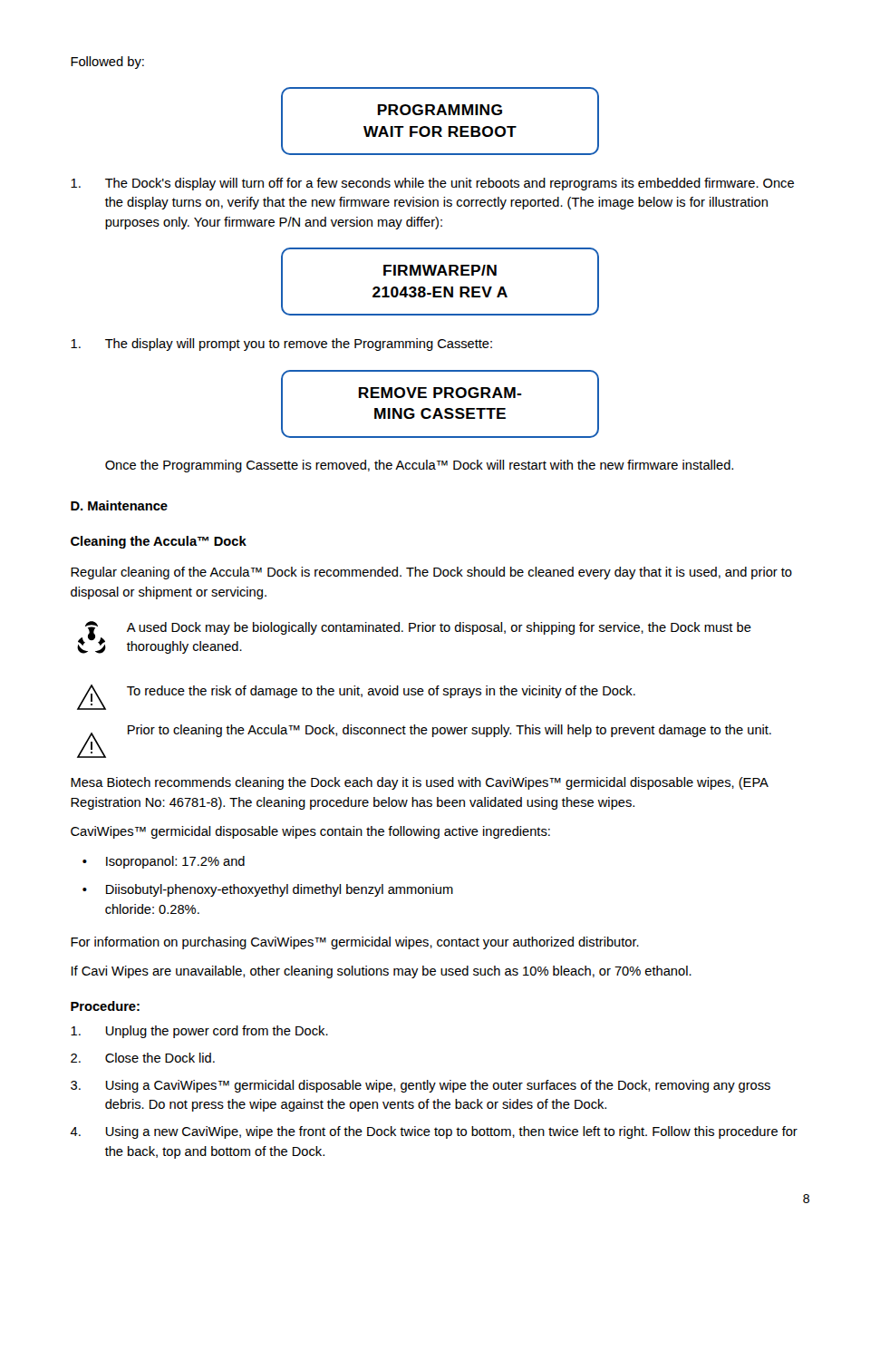Followed by:
PROGRAMMING
WAIT FOR REBOOT
The Dock's display will turn off for a few seconds while the unit reboots and reprograms its embedded firmware. Once the display turns on, verify that the new firmware revision is correctly reported. (The image below is for illustration purposes only. Your firmware P/N and version may differ):
FIRMWAREP/N
210438-EN REV A
The display will prompt you to remove the Programming Cassette:
REMOVE PROGRAM-
MING CASSETTE
Once the Programming Cassette is removed, the Accula™ Dock will restart with the new firmware installed.
D. Maintenance
Cleaning the Accula™ Dock
Regular cleaning of the Accula™ Dock is recommended. The Dock should be cleaned every day that it is used, and prior to disposal or shipment or servicing.
A used Dock may be biologically contaminated. Prior to disposal, or shipping for service, the Dock must be thoroughly cleaned.
To reduce the risk of damage to the unit, avoid use of sprays in the vicinity of the Dock.
Prior to cleaning the Accula™ Dock, disconnect the power supply. This will help to prevent damage to the unit.
Mesa Biotech recommends cleaning the Dock each day it is used with CaviWipes™ germicidal disposable wipes, (EPA Registration No: 46781-8). The cleaning procedure below has been validated using these wipes.
CaviWipes™ germicidal disposable wipes contain the following active ingredients:
Isopropanol: 17.2% and
Diisobutyl-phenoxy-ethoxyethyl dimethyl benzyl ammonium
chloride: 0.28%.
For information on purchasing CaviWipes™ germicidal wipes, contact your authorized distributor.
If Cavi Wipes are unavailable, other cleaning solutions may be used such as 10% bleach, or 70% ethanol.
Procedure:
Unplug the power cord from the Dock.
Close the Dock lid.
Using a CaviWipes™ germicidal disposable wipe, gently wipe the outer surfaces of the Dock, removing any gross debris. Do not press the wipe against the open vents of the back or sides of the Dock.
Using a new CaviWipe, wipe the front of the Dock twice top to bottom, then twice left to right. Follow this procedure for the back, top and bottom of the Dock.
8